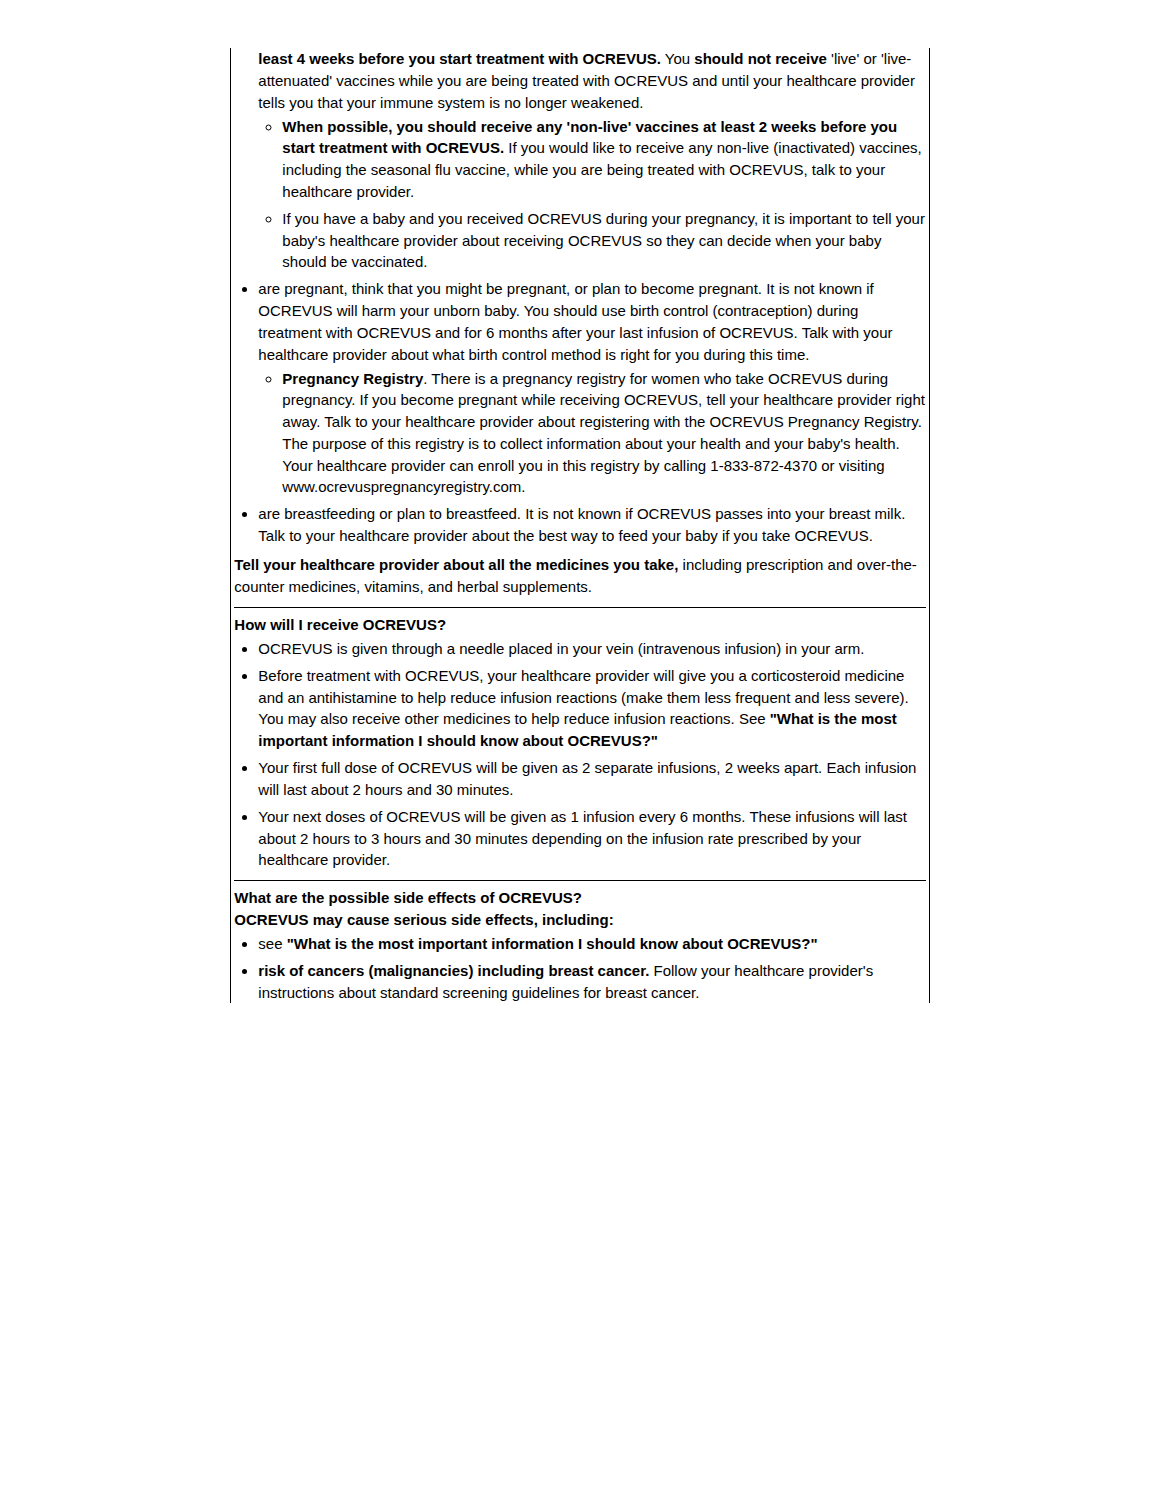least 4 weeks before you start treatment with OCREVUS. You should not receive 'live' or 'live-attenuated' vaccines while you are being treated with OCREVUS and until your healthcare provider tells you that your immune system is no longer weakened.
When possible, you should receive any 'non-live' vaccines at least 2 weeks before you start treatment with OCREVUS. If you would like to receive any non-live (inactivated) vaccines, including the seasonal flu vaccine, while you are being treated with OCREVUS, talk to your healthcare provider.
If you have a baby and you received OCREVUS during your pregnancy, it is important to tell your baby's healthcare provider about receiving OCREVUS so they can decide when your baby should be vaccinated.
are pregnant, think that you might be pregnant, or plan to become pregnant. It is not known if OCREVUS will harm your unborn baby. You should use birth control (contraception) during treatment with OCREVUS and for 6 months after your last infusion of OCREVUS. Talk with your healthcare provider about what birth control method is right for you during this time.
Pregnancy Registry. There is a pregnancy registry for women who take OCREVUS during pregnancy. If you become pregnant while receiving OCREVUS, tell your healthcare provider right away. Talk to your healthcare provider about registering with the OCREVUS Pregnancy Registry. The purpose of this registry is to collect information about your health and your baby's health. Your healthcare provider can enroll you in this registry by calling 1-833-872-4370 or visiting www.ocrevuspregnancyregistry.com.
are breastfeeding or plan to breastfeed. It is not known if OCREVUS passes into your breast milk. Talk to your healthcare provider about the best way to feed your baby if you take OCREVUS.
Tell your healthcare provider about all the medicines you take, including prescription and over-the-counter medicines, vitamins, and herbal supplements.
How will I receive OCREVUS?
OCREVUS is given through a needle placed in your vein (intravenous infusion) in your arm.
Before treatment with OCREVUS, your healthcare provider will give you a corticosteroid medicine and an antihistamine to help reduce infusion reactions (make them less frequent and less severe). You may also receive other medicines to help reduce infusion reactions. See "What is the most important information I should know about OCREVUS?"
Your first full dose of OCREVUS will be given as 2 separate infusions, 2 weeks apart. Each infusion will last about 2 hours and 30 minutes.
Your next doses of OCREVUS will be given as 1 infusion every 6 months. These infusions will last about 2 hours to 3 hours and 30 minutes depending on the infusion rate prescribed by your healthcare provider.
What are the possible side effects of OCREVUS?
OCREVUS may cause serious side effects, including:
see "What is the most important information I should know about OCREVUS?"
risk of cancers (malignancies) including breast cancer. Follow your healthcare provider's instructions about standard screening guidelines for breast cancer.